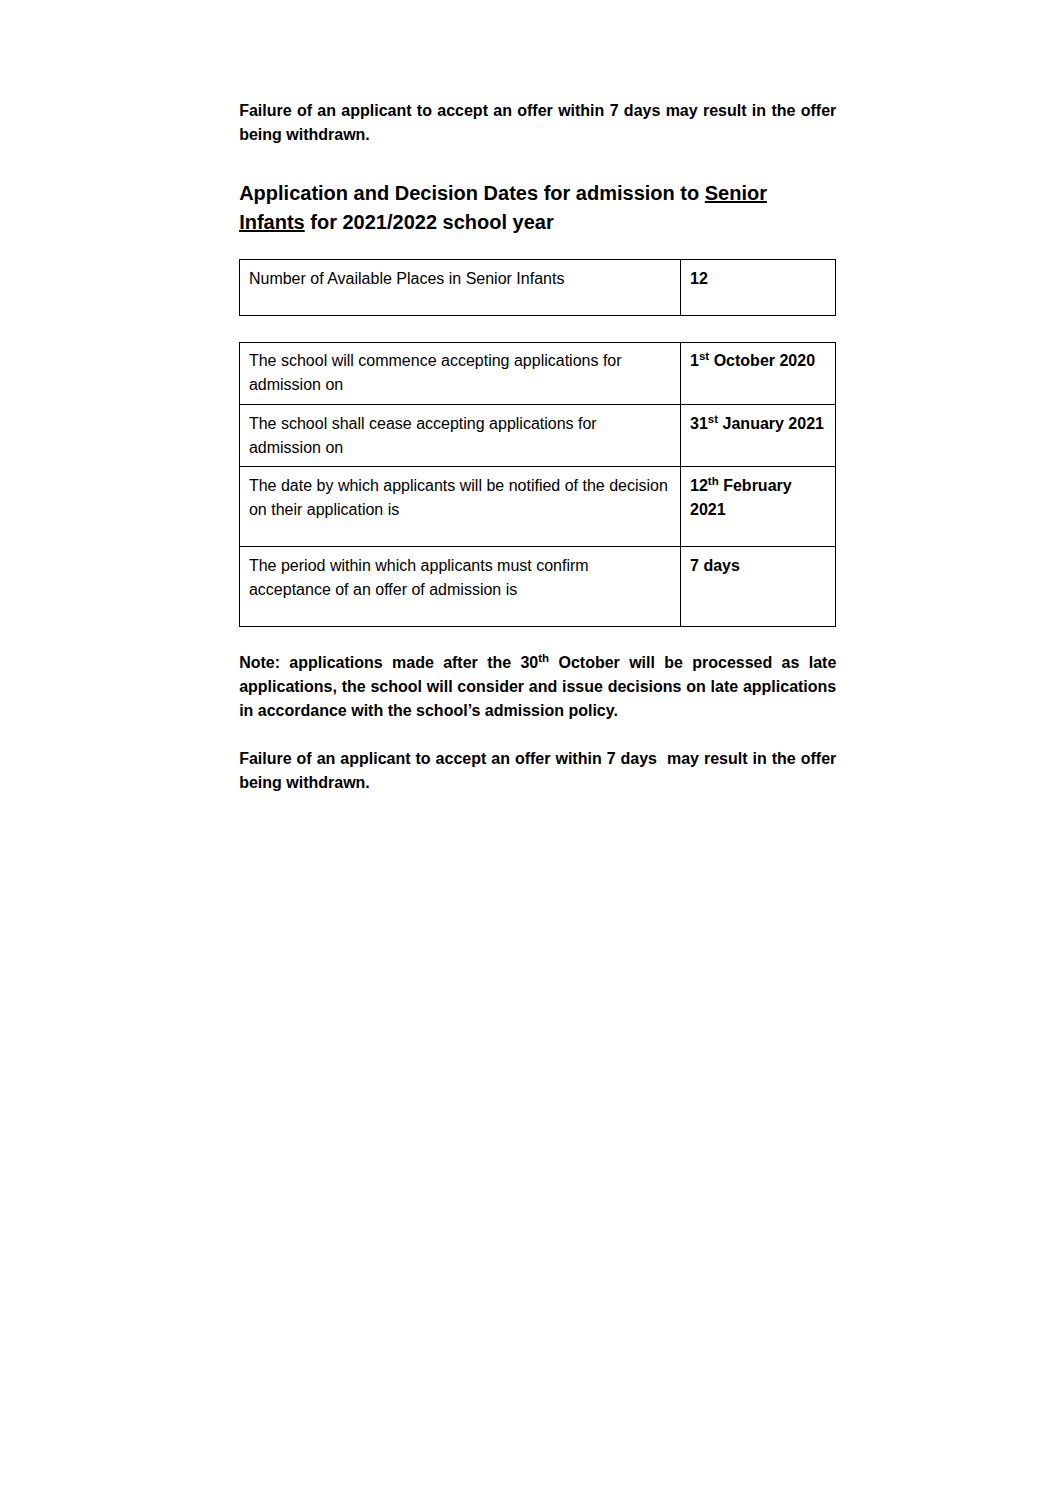Failure of an applicant to accept an offer within 7 days may result in the offer being withdrawn.
Application and Decision Dates for admission to Senior Infants for 2021/2022 school year
| Number of Available Places in Senior Infants | 12 |
| The school will commence accepting applications for admission on | 1 st October 2020 |
| The school shall cease accepting applications for admission on | 31 st January 2021 |
| The date by which applicants will be notified of the decision on their application is | 12 th February 2021 |
| The period within which applicants must confirm acceptance of an offer of admission is | 7 days |
Note: applications made after the 30th October will be processed as late applications, the school will consider and issue decisions on late applications in accordance with the school’s admission policy.
Failure of an applicant to accept an offer within 7 days may result in the offer being withdrawn.